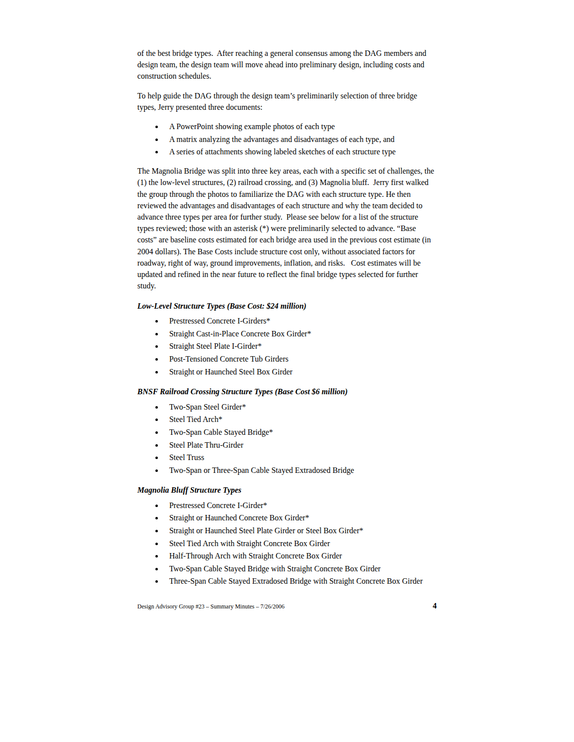of the best bridge types. After reaching a general consensus among the DAG members and design team, the design team will move ahead into preliminary design, including costs and construction schedules.
To help guide the DAG through the design team’s preliminarily selection of three bridge types, Jerry presented three documents:
A PowerPoint showing example photos of each type
A matrix analyzing the advantages and disadvantages of each type, and
A series of attachments showing labeled sketches of each structure type
The Magnolia Bridge was split into three key areas, each with a specific set of challenges, the (1) the low-level structures, (2) railroad crossing, and (3) Magnolia bluff. Jerry first walked the group through the photos to familiarize the DAG with each structure type. He then reviewed the advantages and disadvantages of each structure and why the team decided to advance three types per area for further study. Please see below for a list of the structure types reviewed; those with an asterisk (*) were preliminarily selected to advance. “Base costs” are baseline costs estimated for each bridge area used in the previous cost estimate (in 2004 dollars). The Base Costs include structure cost only, without associated factors for roadway, right of way, ground improvements, inflation, and risks. Cost estimates will be updated and refined in the near future to reflect the final bridge types selected for further study.
Low-Level Structure Types (Base Cost: $24 million)
Prestressed Concrete I-Girders*
Straight Cast-in-Place Concrete Box Girder*
Straight Steel Plate I-Girder*
Post-Tensioned Concrete Tub Girders
Straight or Haunched Steel Box Girder
BNSF Railroad Crossing Structure Types (Base Cost $6 million)
Two-Span Steel Girder*
Steel Tied Arch*
Two-Span Cable Stayed Bridge*
Steel Plate Thru-Girder
Steel Truss
Two-Span or Three-Span Cable Stayed Extradosed Bridge
Magnolia Bluff Structure Types
Prestressed Concrete I-Girder*
Straight or Haunched Concrete Box Girder*
Straight or Haunched Steel Plate Girder or Steel Box Girder*
Steel Tied Arch with Straight Concrete Box Girder
Half-Through Arch with Straight Concrete Box Girder
Two-Span Cable Stayed Bridge with Straight Concrete Box Girder
Three-Span Cable Stayed Extradosed Bridge with Straight Concrete Box Girder
Design Advisory Group #23 – Summary Minutes – 7/26/2006 4